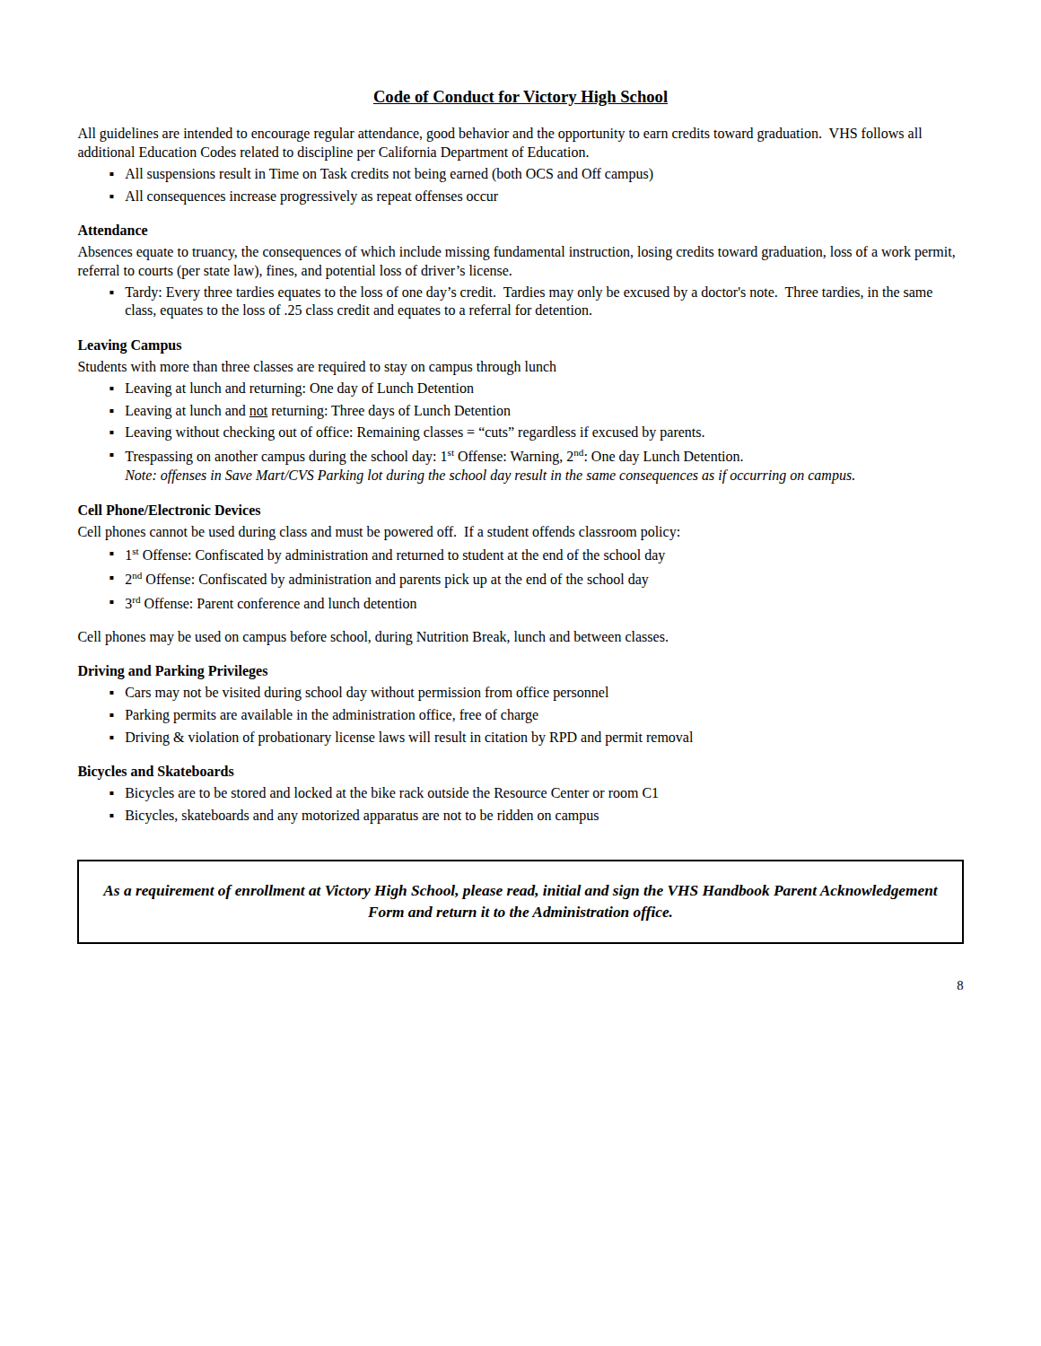Code of Conduct for Victory High School
All guidelines are intended to encourage regular attendance, good behavior and the opportunity to earn credits toward graduation. VHS follows all additional Education Codes related to discipline per California Department of Education.
All suspensions result in Time on Task credits not being earned (both OCS and Off campus)
All consequences increase progressively as repeat offenses occur
Attendance
Absences equate to truancy, the consequences of which include missing fundamental instruction, losing credits toward graduation, loss of a work permit, referral to courts (per state law), fines, and potential loss of driver’s license.
Tardy: Every three tardies equates to the loss of one day’s credit. Tardies may only be excused by a doctor's note. Three tardies, in the same class, equates to the loss of .25 class credit and equates to a referral for detention.
Leaving Campus
Students with more than three classes are required to stay on campus through lunch
Leaving at lunch and returning: One day of Lunch Detention
Leaving at lunch and not returning: Three days of Lunch Detention
Leaving without checking out of office: Remaining classes = “cuts” regardless if excused by parents.
Trespassing on another campus during the school day: 1st Offense: Warning, 2nd: One day Lunch Detention.
Note: offenses in Save Mart/CVS Parking lot during the school day result in the same consequences as if occurring on campus.
Cell Phone/Electronic Devices
Cell phones cannot be used during class and must be powered off. If a student offends classroom policy:
1st Offense: Confiscated by administration and returned to student at the end of the school day
2nd Offense: Confiscated by administration and parents pick up at the end of the school day
3rd Offense: Parent conference and lunch detention
Cell phones may be used on campus before school, during Nutrition Break, lunch and between classes.
Driving and Parking Privileges
Cars may not be visited during school day without permission from office personnel
Parking permits are available in the administration office, free of charge
Driving & violation of probationary license laws will result in citation by RPD and permit removal
Bicycles and Skateboards
Bicycles are to be stored and locked at the bike rack outside the Resource Center or room C1
Bicycles, skateboards and any motorized apparatus are not to be ridden on campus
As a requirement of enrollment at Victory High School, please read, initial and sign the VHS Handbook Parent Acknowledgement Form and return it to the Administration office.
8